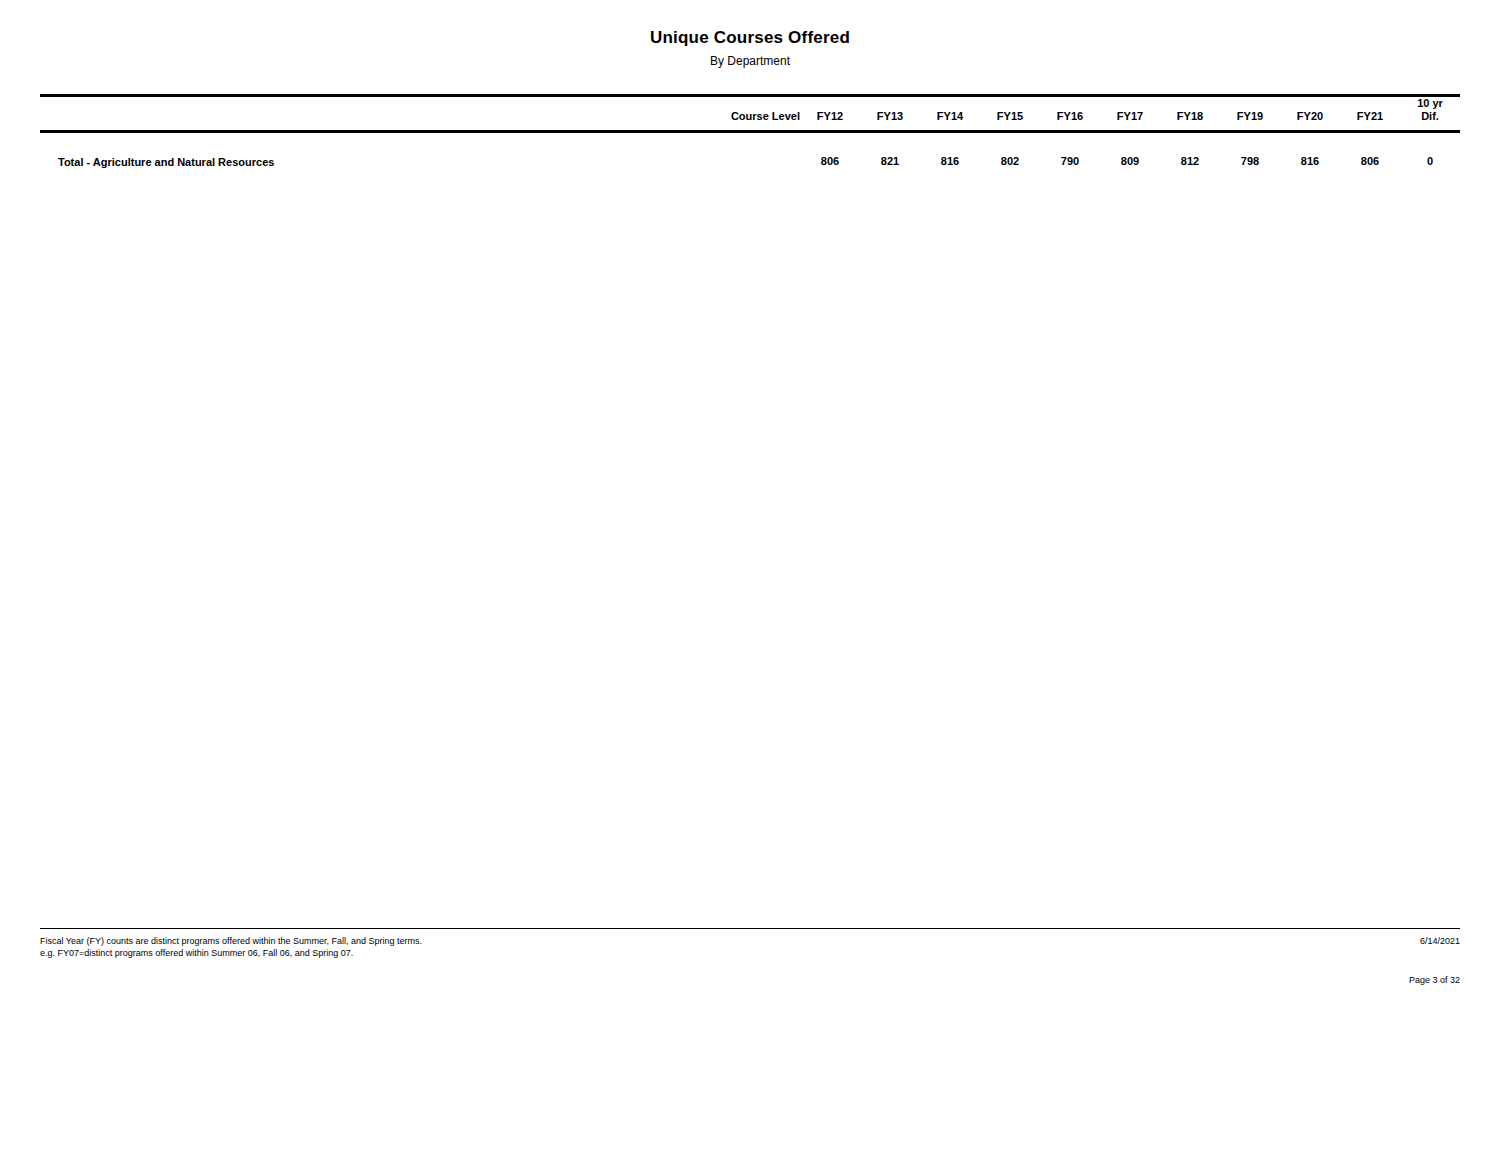Unique Courses Offered
By Department
| Course Level | FY12 | FY13 | FY14 | FY15 | FY16 | FY17 | FY18 | FY19 | FY20 | FY21 | 10 yr Dif. |
| --- | --- | --- | --- | --- | --- | --- | --- | --- | --- | --- | --- |
| Total - Agriculture and Natural Resources | 806 | 821 | 816 | 802 | 790 | 809 | 812 | 798 | 816 | 806 | 0 |
Fiscal Year (FY) counts are distinct programs offered within the Summer, Fall, and Spring terms.
e.g. FY07=distinct programs offered within Summer 06, Fall 06, and Spring 07.
6/14/2021
Page 3 of 32